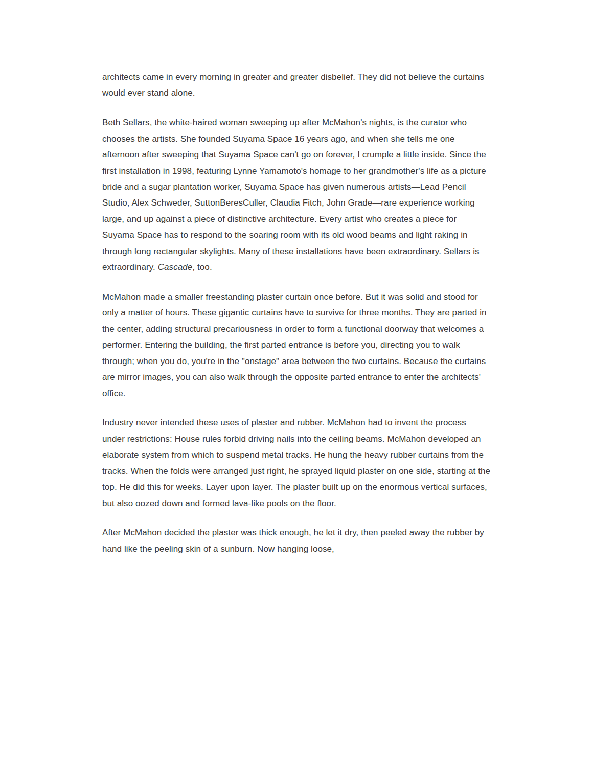architects came in every morning in greater and greater disbelief. They did not believe the curtains would ever stand alone.
Beth Sellars, the white-haired woman sweeping up after McMahon's nights, is the curator who chooses the artists. She founded Suyama Space 16 years ago, and when she tells me one afternoon after sweeping that Suyama Space can't go on forever, I crumple a little inside. Since the first installation in 1998, featuring Lynne Yamamoto's homage to her grandmother's life as a picture bride and a sugar plantation worker, Suyama Space has given numerous artists—Lead Pencil Studio, Alex Schweder, SuttonBeresCuller, Claudia Fitch, John Grade—rare experience working large, and up against a piece of distinctive architecture. Every artist who creates a piece for Suyama Space has to respond to the soaring room with its old wood beams and light raking in through long rectangular skylights. Many of these installations have been extraordinary. Sellars is extraordinary. Cascade, too.
McMahon made a smaller freestanding plaster curtain once before. But it was solid and stood for only a matter of hours. These gigantic curtains have to survive for three months. They are parted in the center, adding structural precariousness in order to form a functional doorway that welcomes a performer. Entering the building, the first parted entrance is before you, directing you to walk through; when you do, you're in the "onstage" area between the two curtains. Because the curtains are mirror images, you can also walk through the opposite parted entrance to enter the architects' office.
Industry never intended these uses of plaster and rubber. McMahon had to invent the process under restrictions: House rules forbid driving nails into the ceiling beams. McMahon developed an elaborate system from which to suspend metal tracks. He hung the heavy rubber curtains from the tracks. When the folds were arranged just right, he sprayed liquid plaster on one side, starting at the top. He did this for weeks. Layer upon layer. The plaster built up on the enormous vertical surfaces, but also oozed down and formed lava-like pools on the floor.
After McMahon decided the plaster was thick enough, he let it dry, then peeled away the rubber by hand like the peeling skin of a sunburn. Now hanging loose,